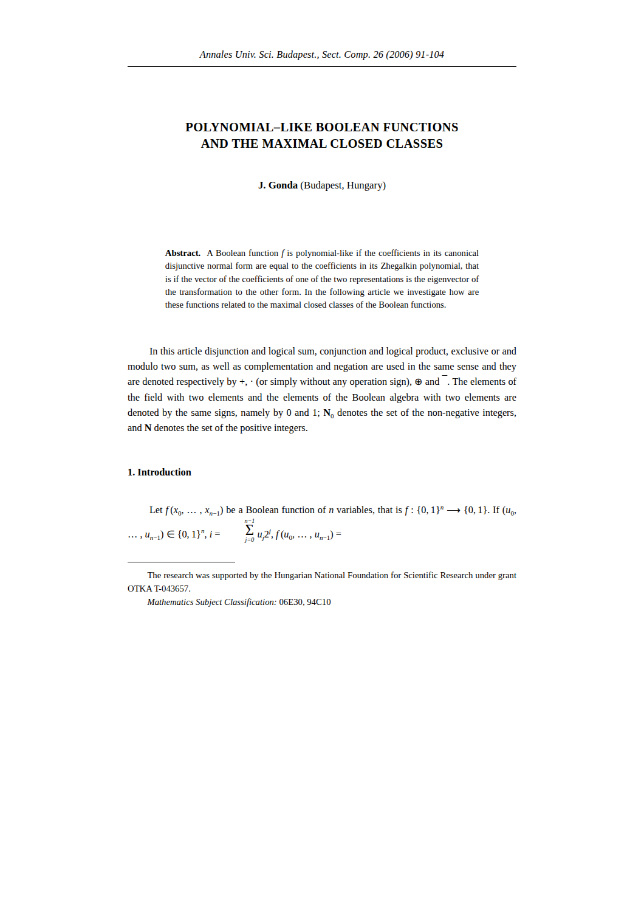Annales Univ. Sci. Budapest., Sect. Comp. 26 (2006) 91-104
Polynomial–like Boolean functions
and the maximal closed classes
J. Gonda (Budapest, Hungary)
Abstract. A Boolean function f is polynomial-like if the coefficients in its canonical disjunctive normal form are equal to the coefficients in its Zhegalkin polynomial, that is if the vector of the coefficients of one of the two representations is the eigenvector of the transformation to the other form. In the following article we investigate how are these functions related to the maximal closed classes of the Boolean functions.
In this article disjunction and logical sum, conjunction and logical product, exclusive or and modulo two sum, as well as complementation and negation are used in the same sense and they are denoted respectively by +, · (or simply without any operation sign), ⊕ and . The elements of the field with two elements and the elements of the Boolean algebra with two elements are denoted by the same signs, namely by 0 and 1; N0 denotes the set of the non-negative integers, and N denotes the set of the positive integers.
1. Introduction
Let f (x0, … , xn−1) be a Boolean function of n variables, that is f : {0, 1}n ⟶ {0, 1}. If (u0, … , un−1) ∈ {0, 1}n, i = n−1 Σj=0 uj2j, f (u0, … , un−1) =
The research was supported by the Hungarian National Foundation for Scientific Research under grant OTKA T-043657.
Mathematics Subject Classification: 06E30, 94C10